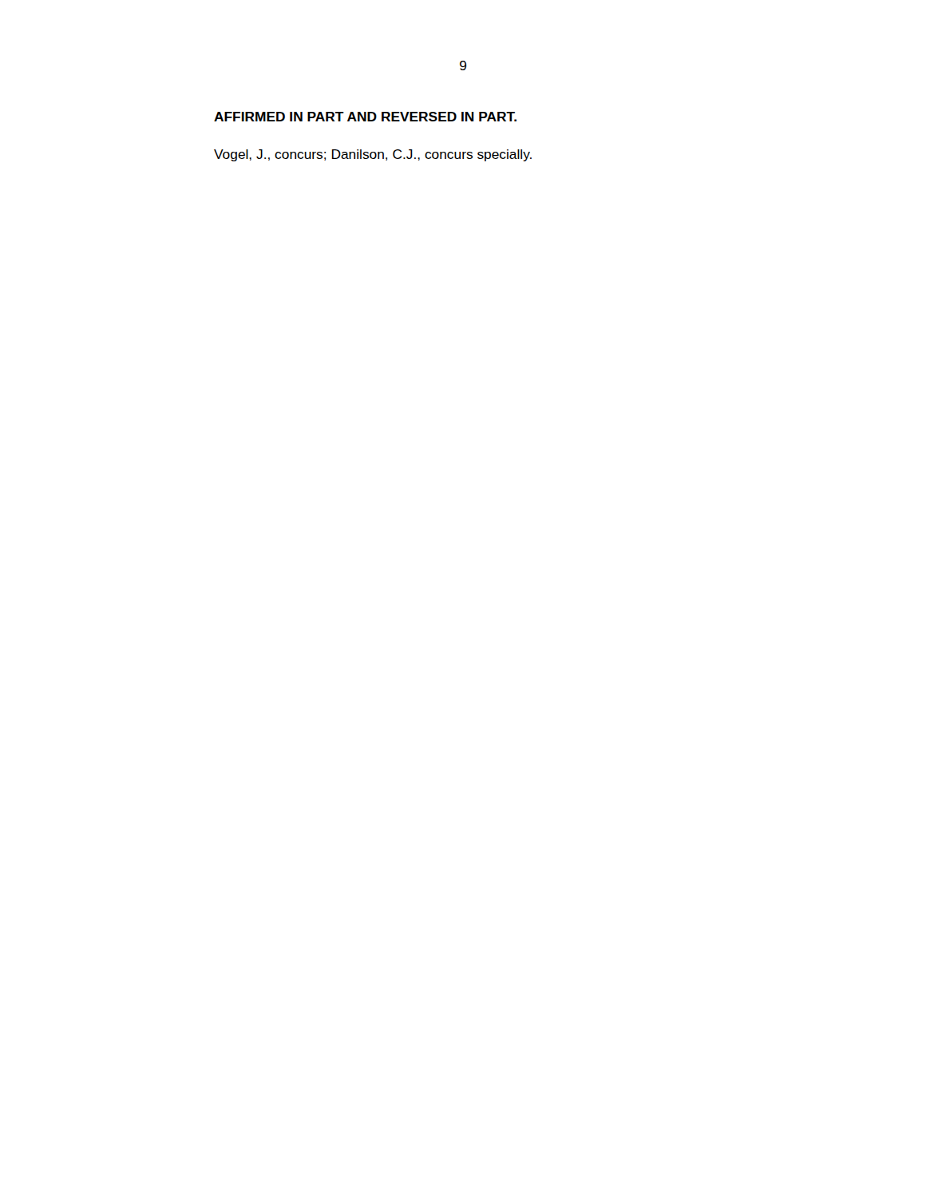9
AFFIRMED IN PART AND REVERSED IN PART.
Vogel, J., concurs; Danilson, C.J., concurs specially.